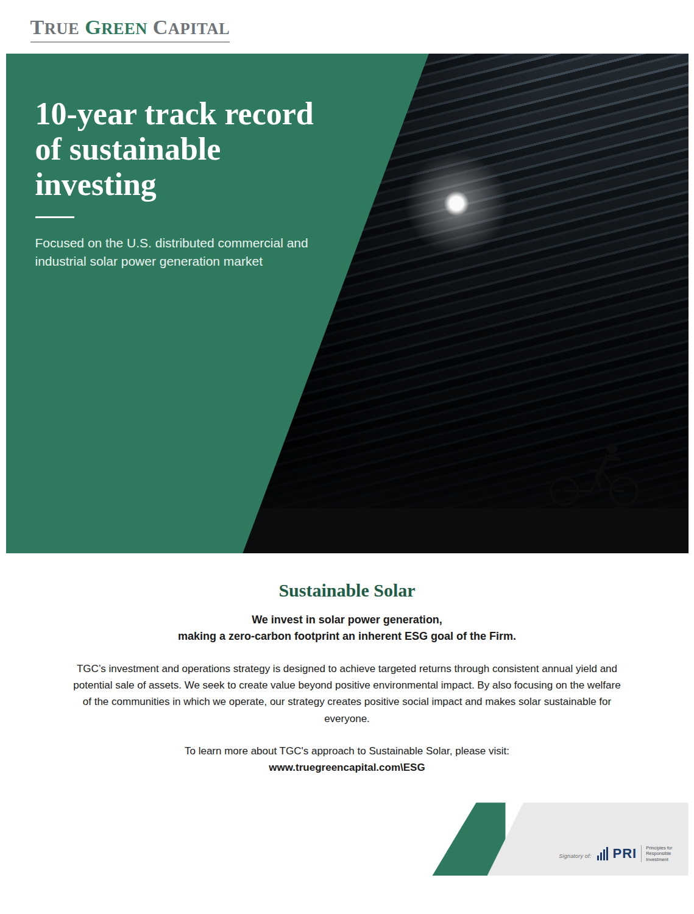TRUE GREEN CAPITAL
10-year track record of sustainable investing
Focused on the U.S. distributed commercial and industrial solar power generation market
Sustainable Solar
We invest in solar power generation,
making a zero-carbon footprint an inherent ESG goal of the Firm.
TGC’s investment and operations strategy is designed to achieve targeted returns through consistent annual yield and potential sale of assets. We seek to create value beyond positive environmental impact. By also focusing on the welfare of the communities in which we operate, our strategy creates positive social impact and makes solar sustainable for everyone.
To learn more about TGC's approach to Sustainable Solar, please visit:
www.truegreencapital.com\ESG
Signatory of:
PRI
Principles for
Responsible
Investment